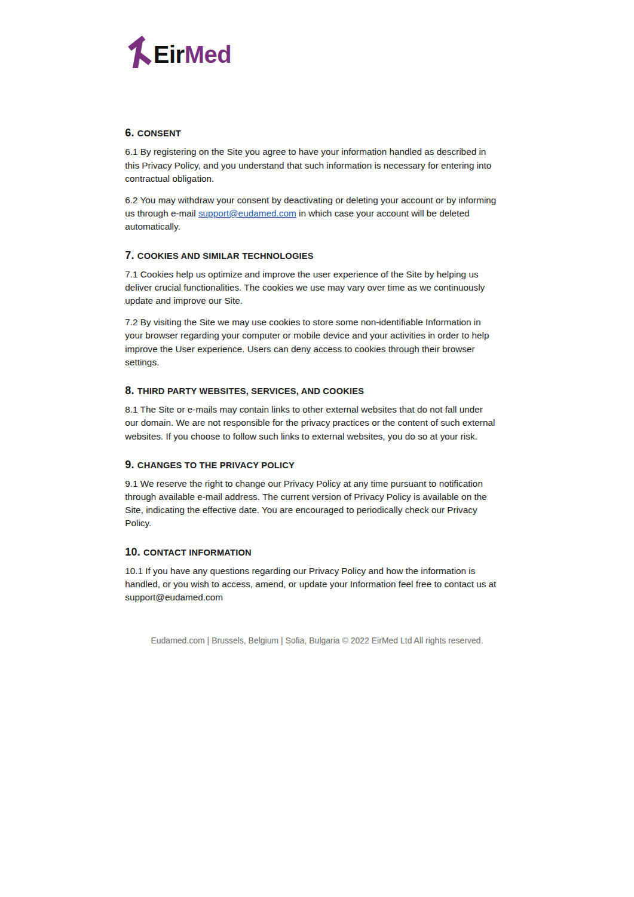Eir Med
6. Consent
6.1 By registering on the Site you agree to have your information handled as described in this Privacy Policy, and you understand that such information is necessary for entering into contractual obligation.
6.2 You may withdraw your consent by deactivating or deleting your account or by informing us through e-mail support@eudamed.com in which case your account will be deleted automatically.
7. Cookies and similar technologies
7.1 Cookies help us optimize and improve the user experience of the Site by helping us deliver crucial functionalities. The cookies we use may vary over time as we continuously update and improve our Site.
7.2 By visiting the Site we may use cookies to store some non-identifiable Information in your browser regarding your computer or mobile device and your activities in order to help improve the User experience. Users can deny access to cookies through their browser settings.
8. Third Party Websites, Services, and Cookies
8.1 The Site or e-mails may contain links to other external websites that do not fall under our domain. We are not responsible for the privacy practices or the content of such external websites. If you choose to follow such links to external websites, you do so at your risk.
9. Changes to the Privacy Policy
9.1 We reserve the right to change our Privacy Policy at any time pursuant to notification through available e-mail address. The current version of Privacy Policy is available on the Site, indicating the effective date. You are encouraged to periodically check our Privacy Policy.
10. Contact Information
10.1 If you have any questions regarding our Privacy Policy and how the information is handled, or you wish to access, amend, or update your Information feel free to contact us at support@eudamed.com
Eudamed.com | Brussels, Belgium | Sofia, Bulgaria © 2022 EirMed Ltd All rights reserved.